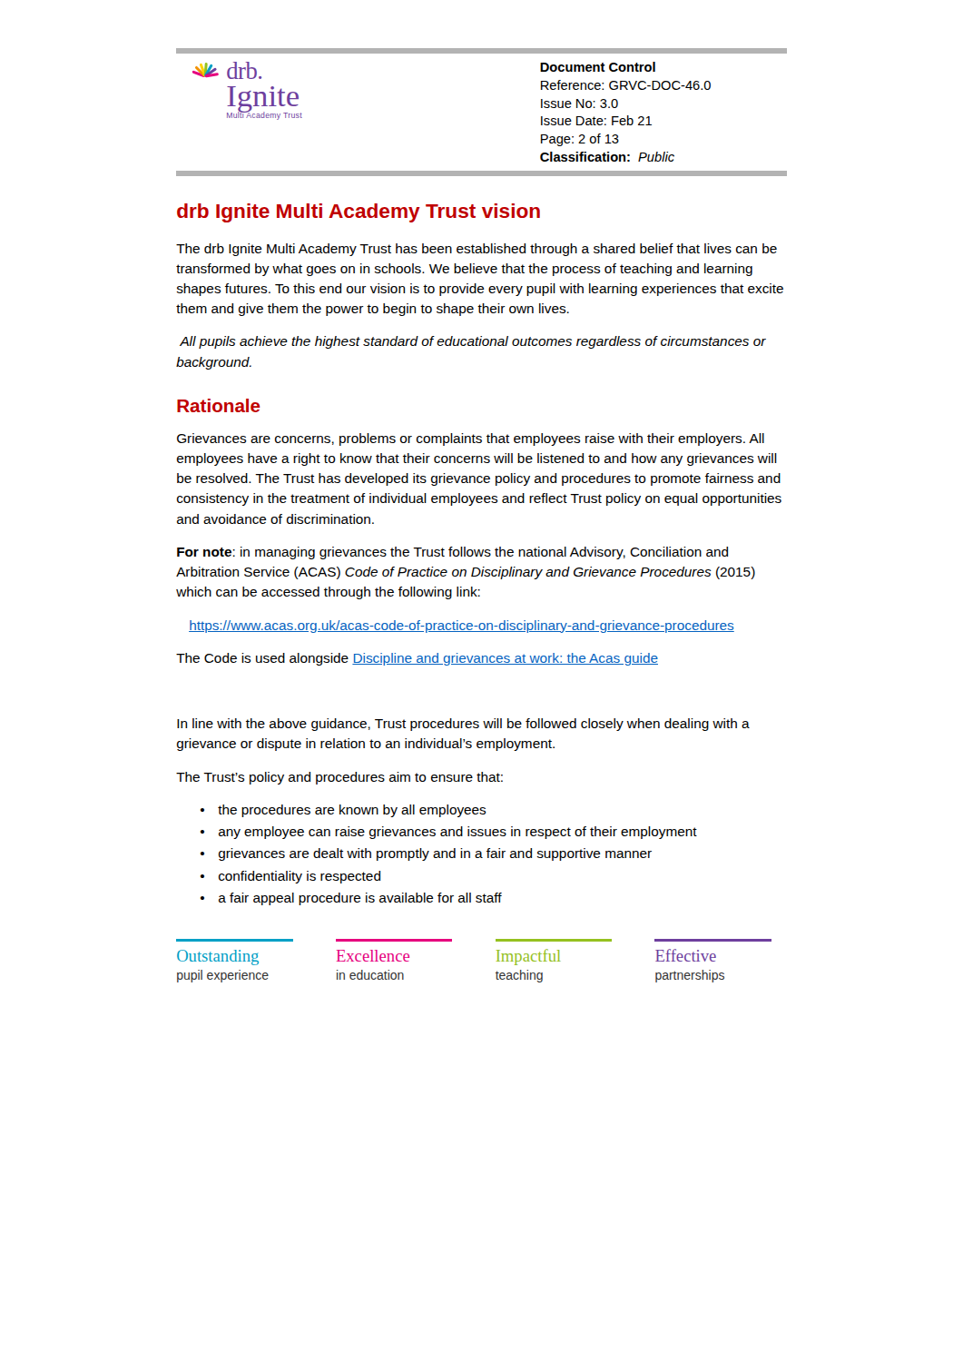drb.
Ignite
Multi Academy Trust
Document Control
Reference: GRVC-DOC-46.0
Issue No: 3.0
Issue Date: Feb 21
Page: 2 of 13
Classification: Public
drb Ignite Multi Academy Trust vision
The drb Ignite Multi Academy Trust has been established through a shared belief that lives can be transformed by what goes on in schools. We believe that the process of teaching and learning shapes futures. To this end our vision is to provide every pupil with learning experiences that excite them and give them the power to begin to shape their own lives.
All pupils achieve the highest standard of educational outcomes regardless of circumstances or background.
Rationale
Grievances are concerns, problems or complaints that employees raise with their employers. All employees have a right to know that their concerns will be listened to and how any grievances will be resolved. The Trust has developed its grievance policy and procedures to promote fairness and consistency in the treatment of individual employees and reflect Trust policy on equal opportunities and avoidance of discrimination.
For note: in managing grievances the Trust follows the national Advisory, Conciliation and Arbitration Service (ACAS) Code of Practice on Disciplinary and Grievance Procedures (2015) which can be accessed through the following link:
https://www.acas.org.uk/acas-code-of-practice-on-disciplinary-and-grievance-procedures
The Code is used alongside Discipline and grievances at work: the Acas guide
In line with the above guidance, Trust procedures will be followed closely when dealing with a grievance or dispute in relation to an individual’s employment.
The Trust’s policy and procedures aim to ensure that:
the procedures are known by all employees
any employee can raise grievances and issues in respect of their employment
grievances are dealt with promptly and in a fair and supportive manner
confidentiality is respected
a fair appeal procedure is available for all staff
Outstanding
pupil experience
Excellence
in education
Impactful
teaching
Effective
partnerships